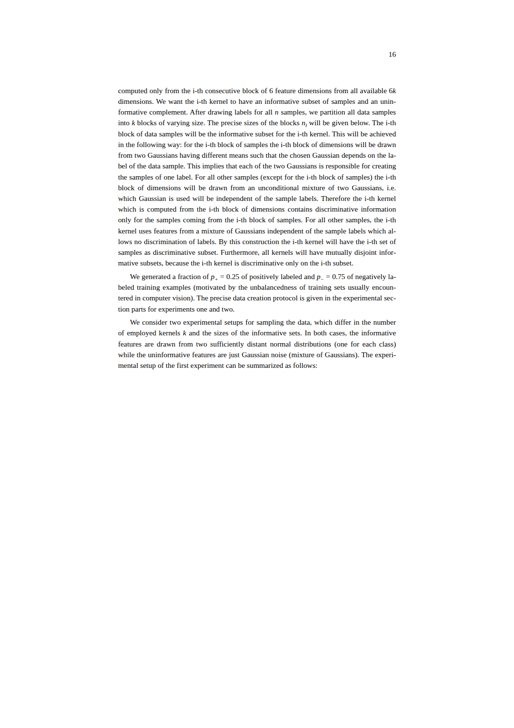16
computed only from the i-th consecutive block of 6 feature dimensions from all available 6k dimensions. We want the i-th kernel to have an informative subset of samples and an uninformative complement. After drawing labels for all n samples, we partition all data samples into k blocks of varying size. The precise sizes of the blocks nl will be given below. The i-th block of data samples will be the informative subset for the i-th kernel. This will be achieved in the following way: for the i-th block of samples the i-th block of dimensions will be drawn from two Gaussians having different means such that the chosen Gaussian depends on the label of the data sample. This implies that each of the two Gaussians is responsible for creating the samples of one label. For all other samples (except for the i-th block of samples) the i-th block of dimensions will be drawn from an unconditional mixture of two Gaussians, i.e. which Gaussian is used will be independent of the sample labels. Therefore the i-th kernel which is computed from the i-th block of dimensions contains discriminative information only for the samples coming from the i-th block of samples. For all other samples, the i-th kernel uses features from a mixture of Gaussians independent of the sample labels which allows no discrimination of labels. By this construction the i-th kernel will have the i-th set of samples as discriminative subset. Furthermore, all kernels will have mutually disjoint informative subsets, because the i-th kernel is discriminative only on the i-th subset.
We generated a fraction of p+ = 0.25 of positively labeled and p− = 0.75 of negatively labeled training examples (motivated by the unbalancedness of training sets usually encountered in computer vision). The precise data creation protocol is given in the experimental section parts for experiments one and two.
We consider two experimental setups for sampling the data, which differ in the number of employed kernels k and the sizes of the informative sets. In both cases, the informative features are drawn from two sufficiently distant normal distributions (one for each class) while the uninformative features are just Gaussian noise (mixture of Gaussians). The experimental setup of the first experiment can be summarized as follows: